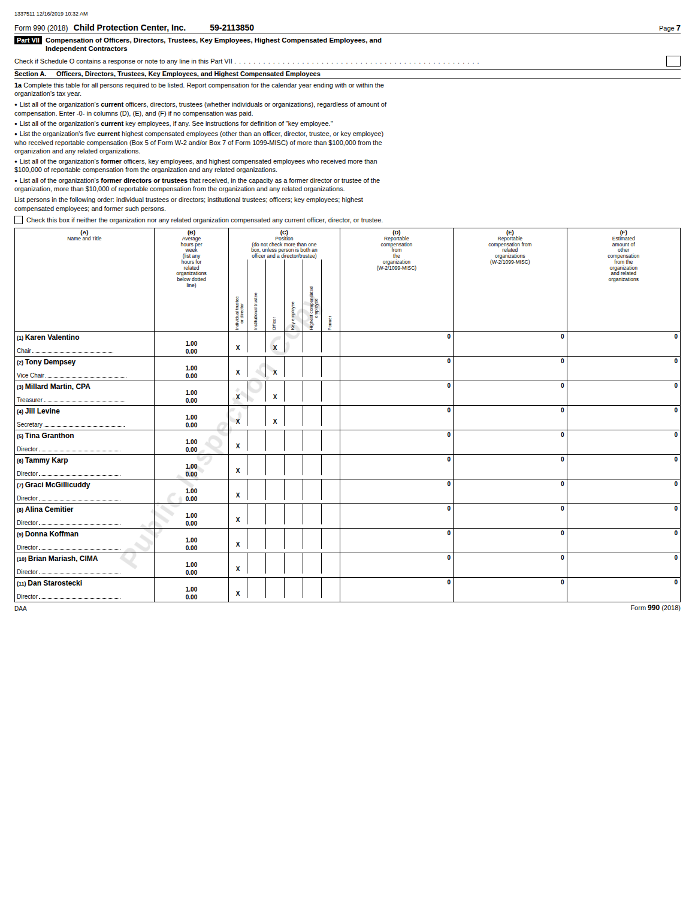Public Inspection Copy
1337511 12/16/2019 10:32 AM
Form 990 (2018) Child Protection Center, Inc. 59-2113850
Page 7
Part VII
Compensation of Officers, Directors, Trustees, Key Employees, Highest Compensated Employees, and
Independent Contractors
Check if Schedule O contains a response or note to any line in this Part VII . . . . . . . . . . . . . . . . . . . . . . . . . . . . . . . . . . . . . . . . . . . . . . . . . . .
Section A.
Officers, Directors, Trustees, Key Employees, and Highest Compensated Employees
1a Complete this table for all persons required to be listed. Report compensation for the calendar year ending with or within the
organization's tax year.
List all of the organization's current officers, directors, trustees (whether individuals or organizations), regardless of amount of
compensation. Enter -0- in columns (D), (E), and (F) if no compensation was paid.
List all of the organization's current key employees, if any. See instructions for definition of "key employee."
List the organization's five current highest compensated employees (other than an officer, director, trustee, or key employee)
who received reportable compensation (Box 5 of Form W-2 and/or Box 7 of Form 1099-MISC) of more than $100,000 from the
organization and any related organizations.
List all of the organization's former officers, key employees, and highest compensated employees who received more than
$100,000 of reportable compensation from the organization and any related organizations.
List all of the organization's former directors or trustees that received, in the capacity as a former director or trustee of the
organization, more than $10,000 of reportable compensation from the organization and any related organizations.
List persons in the following order: individual trustees or directors; institutional trustees; officers; key employees; highest
compensated employees; and former such persons.
Check this box if neither the organization nor any related organization compensated any current officer, director, or trustee.
| (A) Name and Title | (B) Average hours per week (list any hours for related organizations below dotted line) | (C) Position (do not check more than one box, unless person is both an officer and a director/trustee) Individual trustee or director Institutional trustee Officer Key employee Highest compensated employee Former | (D) Reportable compensation from the organization (W-2/1099-MISC) | (E) Reportable compensation from related organizations (W-2/1099-MISC) | (F) Estimated amount of other compensation from the organization and related organizations |
| (1) Karen Valentino Chair | 1.00 0.00 | X X | 0 | 0 | 0 |
| (2) Tony Dempsey Vice Chair | 1.00 0.00 | X X | 0 | 0 | 0 |
| (3) Millard Martin, CPA Treasurer | 1.00 0.00 | X X | 0 | 0 | 0 |
| (4) Jill Levine Secretary | 1.00 0.00 | X X | 0 | 0 | 0 |
| (5) Tina Granthon Director | 1.00 0.00 | X | 0 | 0 | 0 |
| (6) Tammy Karp Director | 1.00 0.00 | X | 0 | 0 | 0 |
| (7) Graci McGillicuddy Director | 1.00 0.00 | X | 0 | 0 | 0 |
| (8) Alina Cemitier Director | 1.00 0.00 | X | 0 | 0 | 0 |
| (9) Donna Koffman Director | 1.00 0.00 | X | 0 | 0 | 0 |
| (10) Brian Mariash, CIMA Director | 1.00 0.00 | X | 0 | 0 | 0 |
| (11) Dan Starostecki Director | 1.00 0.00 | X | 0 | 0 | 0 |
DAA
Form 990 (2018)